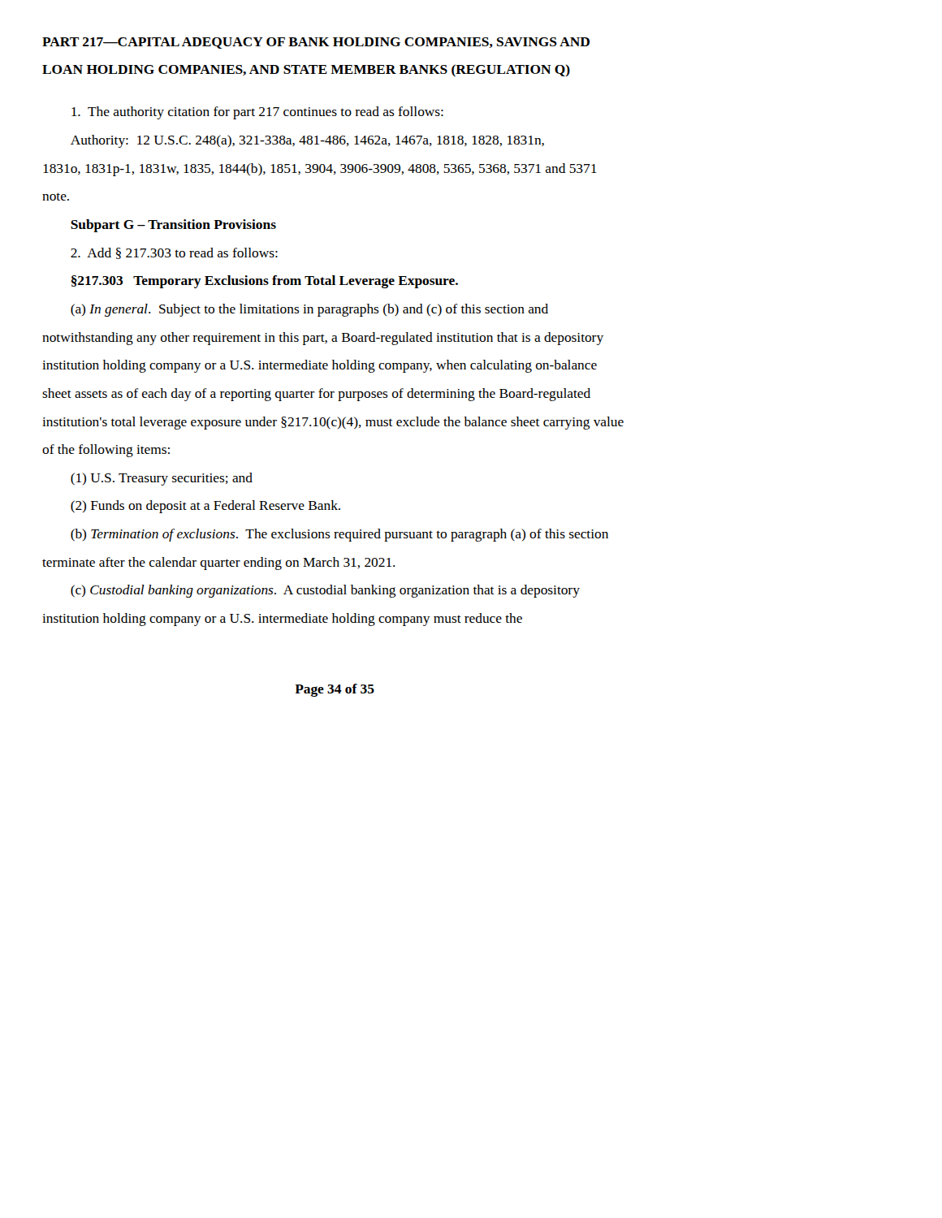PART 217—CAPITAL ADEQUACY OF BANK HOLDING COMPANIES, SAVINGS AND LOAN HOLDING COMPANIES, AND STATE MEMBER BANKS (REGULATION Q)
1. The authority citation for part 217 continues to read as follows:
Authority: 12 U.S.C. 248(a), 321-338a, 481-486, 1462a, 1467a, 1818, 1828, 1831n,
1831o, 1831p-1, 1831w, 1835, 1844(b), 1851, 3904, 3906-3909, 4808, 5365, 5368, 5371 and 5371 note.
Subpart G – Transition Provisions
2. Add § 217.303 to read as follows:
§217.303 Temporary Exclusions from Total Leverage Exposure.
(a) In general. Subject to the limitations in paragraphs (b) and (c) of this section and notwithstanding any other requirement in this part, a Board-regulated institution that is a depository institution holding company or a U.S. intermediate holding company, when calculating on-balance sheet assets as of each day of a reporting quarter for purposes of determining the Board-regulated institution's total leverage exposure under §217.10(c)(4), must exclude the balance sheet carrying value of the following items:
(1) U.S. Treasury securities; and
(2) Funds on deposit at a Federal Reserve Bank.
(b) Termination of exclusions. The exclusions required pursuant to paragraph (a) of this section terminate after the calendar quarter ending on March 31, 2021.
(c) Custodial banking organizations. A custodial banking organization that is a depository institution holding company or a U.S. intermediate holding company must reduce the
Page 34 of 35